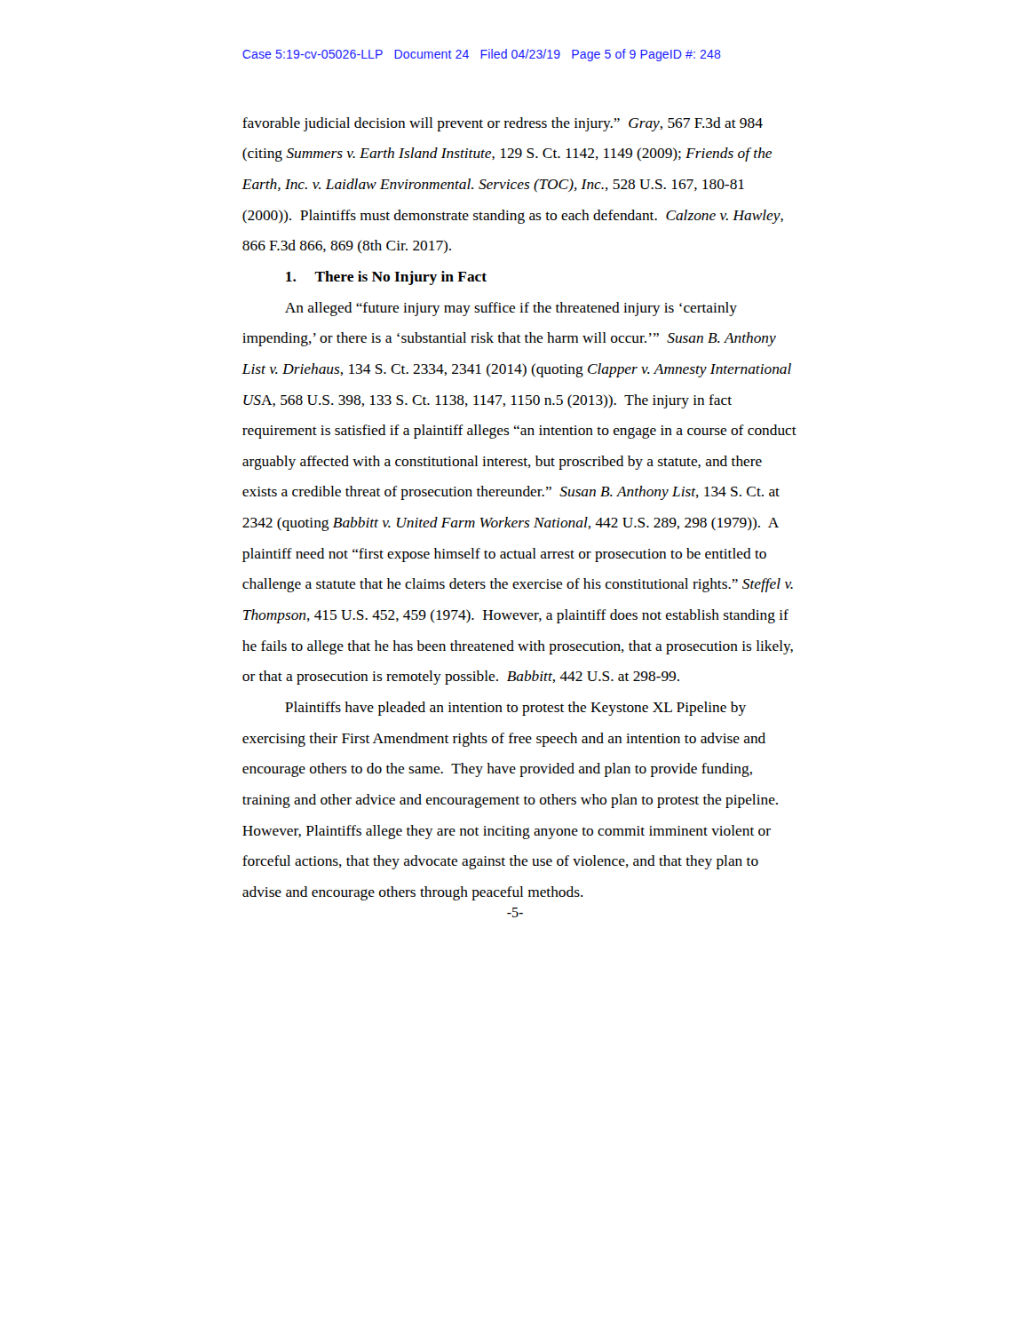Case 5:19-cv-05026-LLP Document 24 Filed 04/23/19 Page 5 of 9 PageID #: 248
favorable judicial decision will prevent or redress the injury.” Gray, 567 F.3d at 984 (citing Summers v. Earth Island Institute, 129 S. Ct. 1142, 1149 (2009); Friends of the Earth, Inc. v. Laidlaw Environmental. Services (TOC), Inc., 528 U.S. 167, 180-81 (2000)). Plaintiffs must demonstrate standing as to each defendant. Calzone v. Hawley, 866 F.3d 866, 869 (8th Cir. 2017).
1. There is No Injury in Fact
An alleged “future injury may suffice if the threatened injury is ‘certainly impending,’ or there is a ‘substantial risk that the harm will occur.’” Susan B. Anthony List v. Driehaus, 134 S. Ct. 2334, 2341 (2014) (quoting Clapper v. Amnesty International USA, 568 U.S. 398, 133 S. Ct. 1138, 1147, 1150 n.5 (2013)). The injury in fact requirement is satisfied if a plaintiff alleges “an intention to engage in a course of conduct arguably affected with a constitutional interest, but proscribed by a statute, and there exists a credible threat of prosecution thereunder.” Susan B. Anthony List, 134 S. Ct. at 2342 (quoting Babbitt v. United Farm Workers National, 442 U.S. 289, 298 (1979)). A plaintiff need not “first expose himself to actual arrest or prosecution to be entitled to challenge a statute that he claims deters the exercise of his constitutional rights.” Steffel v. Thompson, 415 U.S. 452, 459 (1974). However, a plaintiff does not establish standing if he fails to allege that he has been threatened with prosecution, that a prosecution is likely, or that a prosecution is remotely possible. Babbitt, 442 U.S. at 298-99.
Plaintiffs have pleaded an intention to protest the Keystone XL Pipeline by exercising their First Amendment rights of free speech and an intention to advise and encourage others to do the same. They have provided and plan to provide funding, training and other advice and encouragement to others who plan to protest the pipeline. However, Plaintiffs allege they are not inciting anyone to commit imminent violent or forceful actions, that they advocate against the use of violence, and that they plan to advise and encourage others through peaceful methods.
-5-